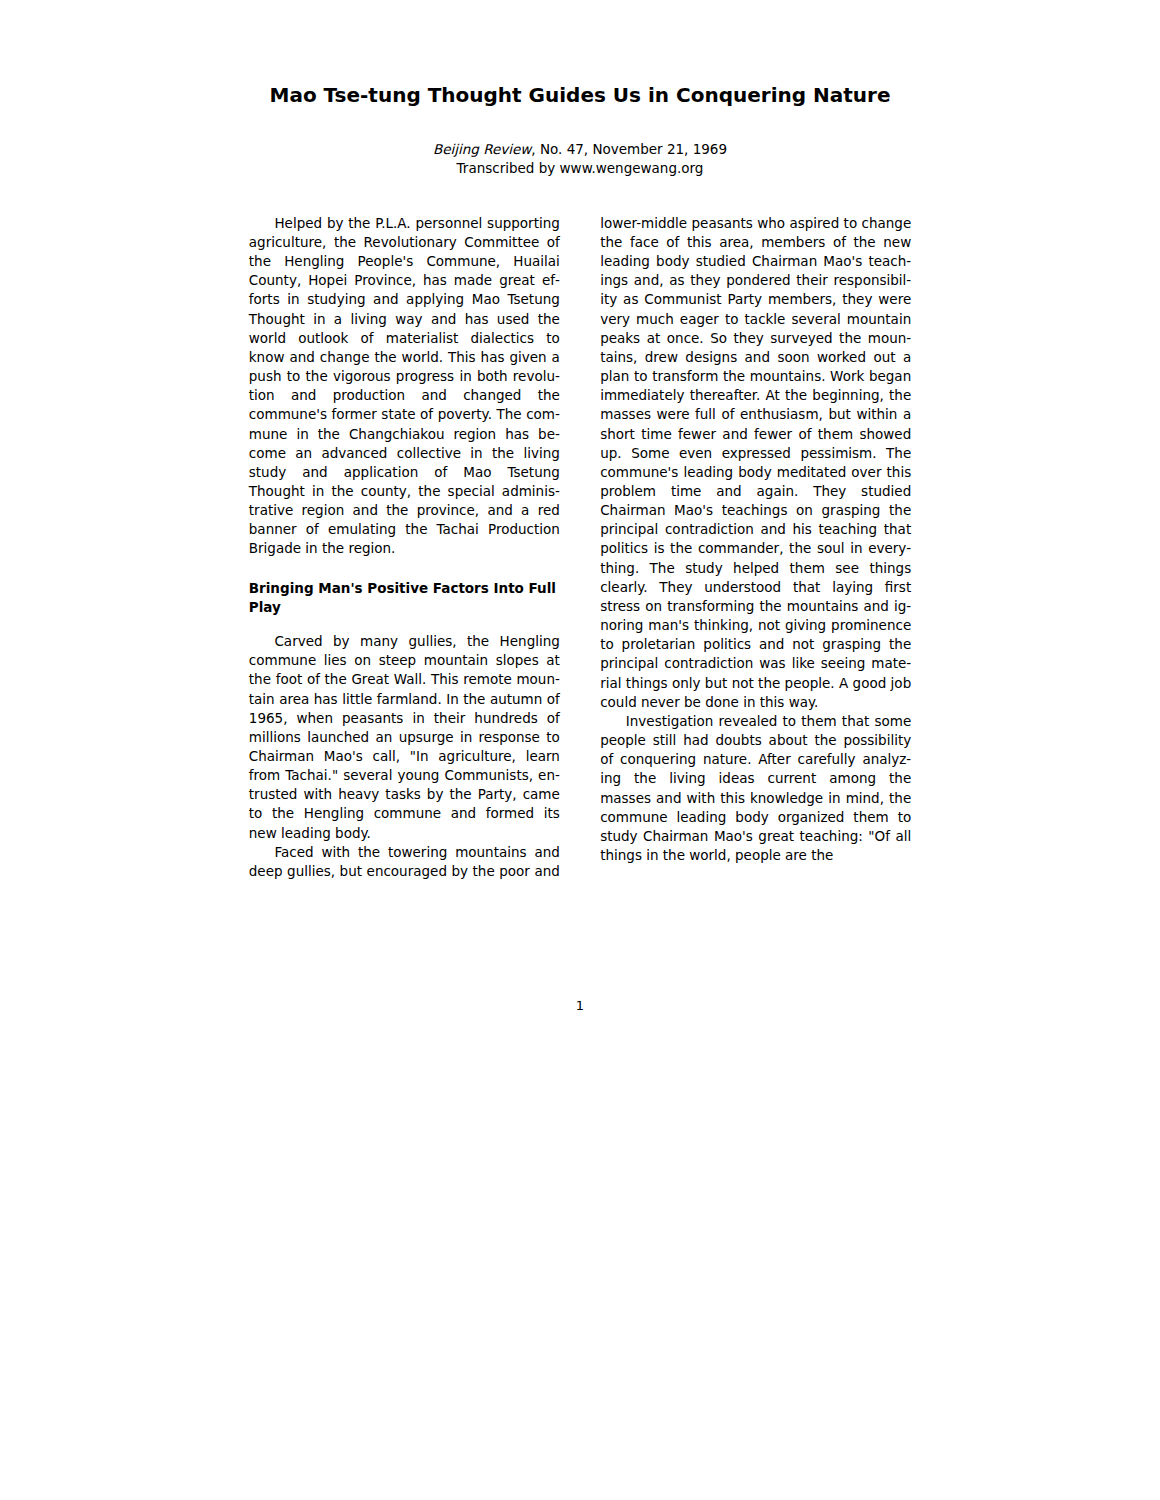Mao Tse-tung Thought Guides Us in Conquering Nature
Beijing Review, No. 47, November 21, 1969
Transcribed by www.wengewang.org
Helped by the P.L.A. personnel supporting agriculture, the Revolutionary Committee of the Hengling People's Commune, Huailai County, Hopei Province, has made great efforts in studying and applying Mao Tsetung Thought in a living way and has used the world outlook of materialist dialectics to know and change the world. This has given a push to the vigorous progress in both revolution and production and changed the commune's former state of poverty. The commune in the Changchiakou region has become an advanced collective in the living study and application of Mao Tsetung Thought in the county, the special administrative region and the province, and a red banner of emulating the Tachai Production Brigade in the region.
Bringing Man's Positive Factors Into Full Play
Carved by many gullies, the Hengling commune lies on steep mountain slopes at the foot of the Great Wall. This remote mountain area has little farmland. In the autumn of 1965, when peasants in their hundreds of millions launched an upsurge in response to Chairman Mao's call, "In agriculture, learn from Tachai." several young Communists, entrusted with heavy tasks by the Party, came to the Hengling commune and formed its new leading body.
Faced with the towering mountains and deep gullies, but encouraged by the poor and lower-middle peasants who aspired to change the face of this area, members of the new leading body studied Chairman Mao's teachings and, as they pondered their responsibility as Communist Party members, they were very much eager to tackle several mountain peaks at once. So they surveyed the mountains, drew designs and soon worked out a plan to transform the mountains. Work began immediately thereafter. At the beginning, the masses were full of enthusiasm, but within a short time fewer and fewer of them showed up. Some even expressed pessimism. The commune's leading body meditated over this problem time and again. They studied Chairman Mao's teachings on grasping the principal contradiction and his teaching that politics is the commander, the soul in everything. The study helped them see things clearly. They understood that laying first stress on transforming the mountains and ignoring man's thinking, not giving prominence to proletarian politics and not grasping the principal contradiction was like seeing material things only but not the people. A good job could never be done in this way.
Investigation revealed to them that some people still had doubts about the possibility of conquering nature. After carefully analyzing the living ideas current among the masses and with this knowledge in mind, the commune leading body organized them to study Chairman Mao's great teaching: "Of all things in the world, people are the
1